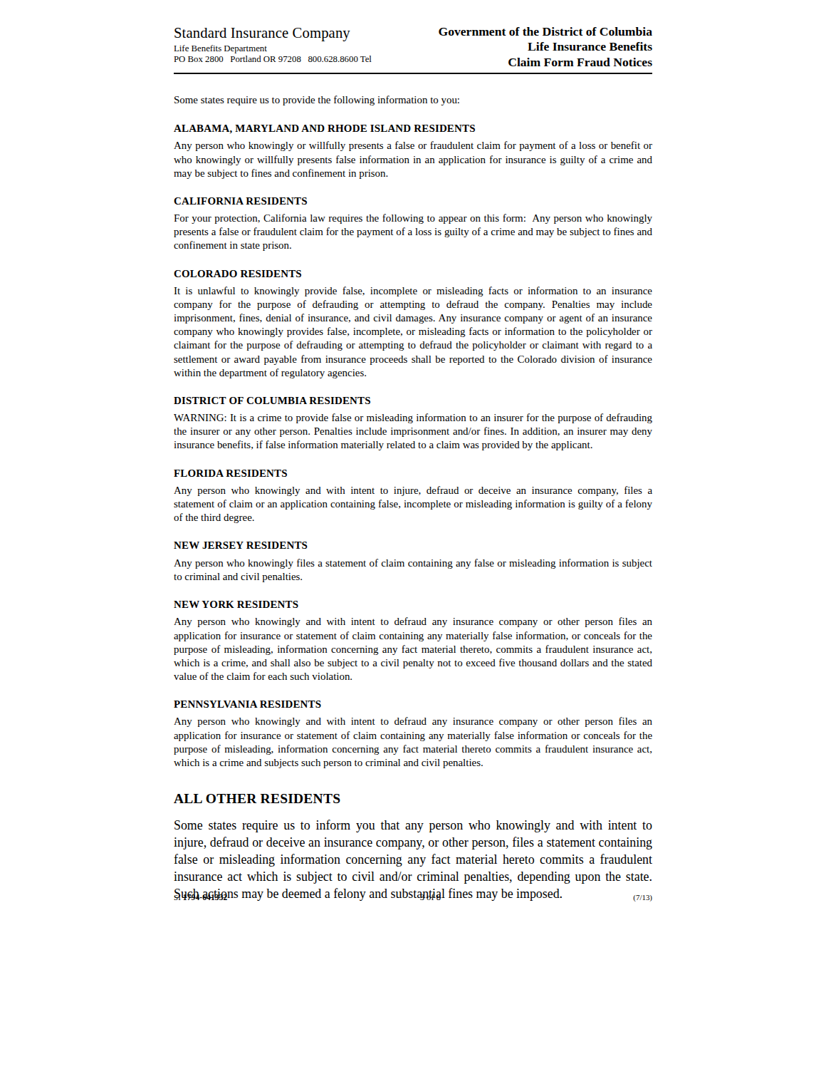Standard Insurance Company
Life Benefits Department
PO Box 2800 Portland OR 97208 800.628.8600 Tel
Government of the District of Columbia
Life Insurance Benefits
Claim Form Fraud Notices
Some states require us to provide the following information to you:
ALABAMA, MARYLAND AND RHODE ISLAND RESIDENTS
Any person who knowingly or willfully presents a false or fraudulent claim for payment of a loss or benefit or who knowingly or willfully presents false information in an application for insurance is guilty of a crime and may be subject to fines and confinement in prison.
CALIFORNIA RESIDENTS
For your protection, California law requires the following to appear on this form: Any person who knowingly presents a false or fraudulent claim for the payment of a loss is guilty of a crime and may be subject to fines and confinement in state prison.
COLORADO RESIDENTS
It is unlawful to knowingly provide false, incomplete or misleading facts or information to an insurance company for the purpose of defrauding or attempting to defraud the company. Penalties may include imprisonment, fines, denial of insurance, and civil damages. Any insurance company or agent of an insurance company who knowingly provides false, incomplete, or misleading facts or information to the policyholder or claimant for the purpose of defrauding or attempting to defraud the policyholder or claimant with regard to a settlement or award payable from insurance proceeds shall be reported to the Colorado division of insurance within the department of regulatory agencies.
DISTRICT OF COLUMBIA RESIDENTS
WARNING: It is a crime to provide false or misleading information to an insurer for the purpose of defrauding the insurer or any other person. Penalties include imprisonment and/or fines. In addition, an insurer may deny insurance benefits, if false information materially related to a claim was provided by the applicant.
FLORIDA RESIDENTS
Any person who knowingly and with intent to injure, defraud or deceive an insurance company, files a statement of claim or an application containing false, incomplete or misleading information is guilty of a felony of the third degree.
NEW JERSEY RESIDENTS
Any person who knowingly files a statement of claim containing any false or misleading information is subject to criminal and civil penalties.
NEW YORK RESIDENTS
Any person who knowingly and with intent to defraud any insurance company or other person files an application for insurance or statement of claim containing any materially false information, or conceals for the purpose of misleading, information concerning any fact material thereto, commits a fraudulent insurance act, which is a crime, and shall also be subject to a civil penalty not to exceed five thousand dollars and the stated value of the claim for each such violation.
PENNSYLVANIA RESIDENTS
Any person who knowingly and with intent to defraud any insurance company or other person files an application for insurance or statement of claim containing any materially false information or conceals for the purpose of misleading, information concerning any fact material thereto commits a fraudulent insurance act, which is a crime and subjects such person to criminal and civil penalties.
ALL OTHER RESIDENTS
Some states require us to inform you that any person who knowingly and with intent to injure, defraud or deceive an insurance company, or other person, files a statement containing false or misleading information concerning any fact material hereto commits a fraudulent insurance act which is subject to civil and/or criminal penalties, depending upon the state. Such actions may be deemed a felony and substantial fines may be imposed.
SI 1794-641332
3 of 8
(7/13)